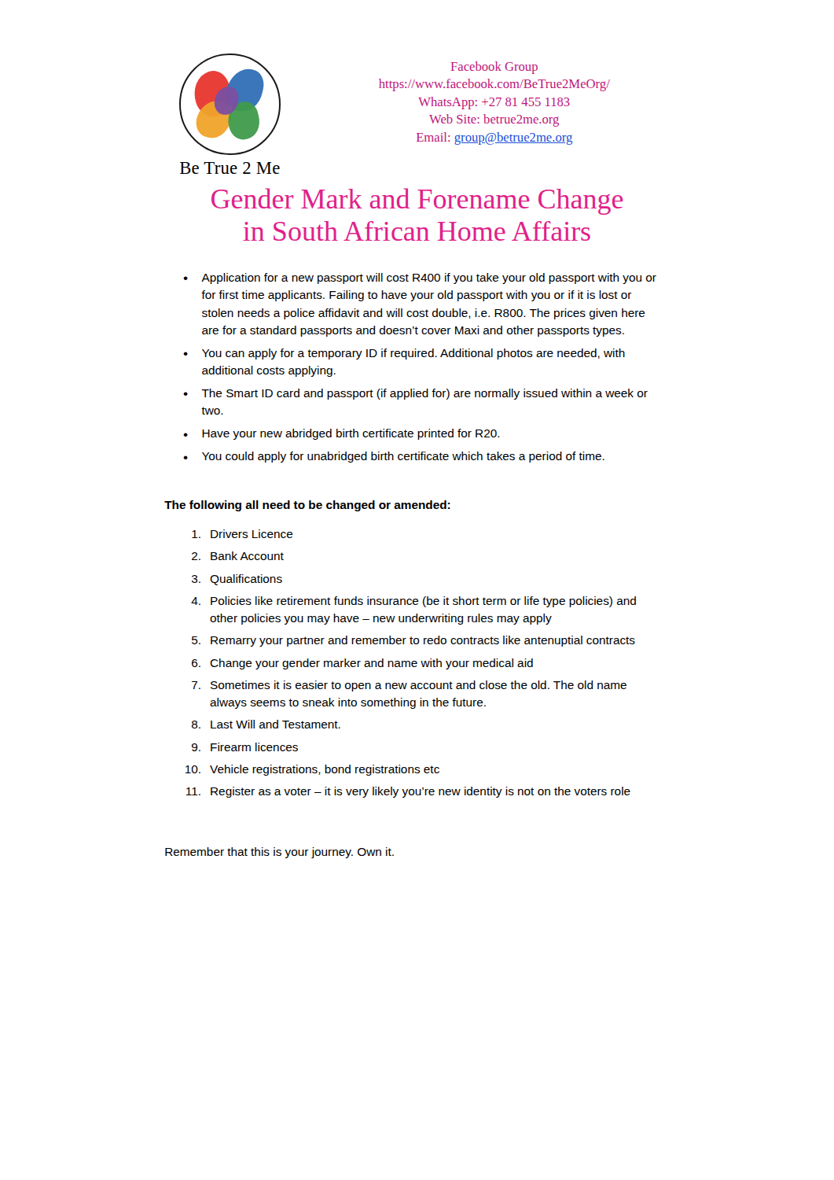Be True 2 Me
Facebook Group
https://www.facebook.com/BeTrue2MeOrg/
WhatsApp: +27 81 455 1183
Web Site: betrue2me.org
Email: group@betrue2me.org
Gender Mark and Forename Change
in South African Home Affairs
Application for a new passport will cost R400 if you take your old passport with you or for first time applicants. Failing to have your old passport with you or if it is lost or stolen needs a police affidavit and will cost double, i.e. R800. The prices given here are for a standard passports and doesn’t cover Maxi and other passports types.
You can apply for a temporary ID if required. Additional photos are needed, with additional costs applying.
The Smart ID card and passport (if applied for) are normally issued within a week or two.
Have your new abridged birth certificate printed for R20.
You could apply for unabridged birth certificate which takes a period of time.
The following all need to be changed or amended:
Drivers Licence
Bank Account
Qualifications
Policies like retirement funds insurance (be it short term or life type policies) and other policies you may have – new underwriting rules may apply
Remarry your partner and remember to redo contracts like antenuptial contracts
Change your gender marker and name with your medical aid
Sometimes it is easier to open a new account and close the old. The old name always seems to sneak into something in the future.
Last Will and Testament.
Firearm licences
Vehicle registrations, bond registrations etc
Register as a voter – it is very likely you’re new identity is not on the voters role
Remember that this is your journey. Own it.